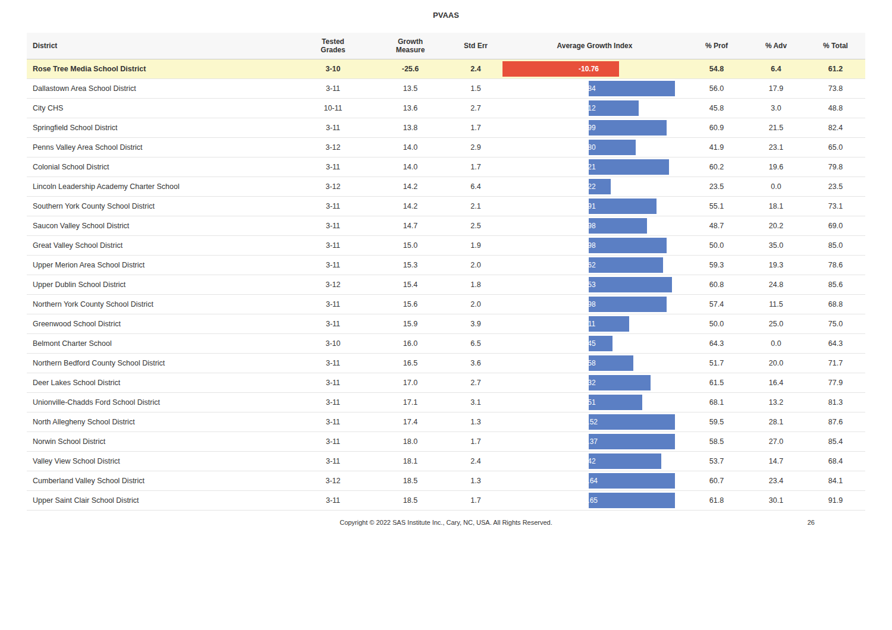PVAAS
| District | Tested Grades | Growth Measure | Std Err | Average Growth Index | % Prof | % Adv | % Total |
| --- | --- | --- | --- | --- | --- | --- | --- |
| Rose Tree Media School District | 3-10 | -25.6 | 2.4 | -10.76 | 54.8 | 6.4 | 61.2 |
| Dallastown Area School District | 3-11 | 13.5 | 1.5 | 8.84 | 56.0 | 17.9 | 73.8 |
| City CHS | 10-11 | 13.6 | 2.7 | 5.12 | 45.8 | 3.0 | 48.8 |
| Springfield School District | 3-11 | 13.8 | 1.7 | 7.99 | 60.9 | 21.5 | 82.4 |
| Penns Valley Area School District | 3-12 | 14.0 | 2.9 | 4.80 | 41.9 | 23.1 | 65.0 |
| Colonial School District | 3-11 | 14.0 | 1.7 | 8.21 | 60.2 | 19.6 | 79.8 |
| Lincoln Leadership Academy Charter School | 3-12 | 14.2 | 6.4 | 2.22 | 23.5 | 0.0 | 23.5 |
| Southern York County School District | 3-11 | 14.2 | 2.1 | 6.91 | 55.1 | 18.1 | 73.1 |
| Saucon Valley School District | 3-11 | 14.7 | 2.5 | 5.98 | 48.7 | 20.2 | 69.0 |
| Great Valley School District | 3-11 | 15.0 | 1.9 | 7.98 | 50.0 | 35.0 | 85.0 |
| Upper Merion Area School District | 3-11 | 15.3 | 2.0 | 7.62 | 59.3 | 19.3 | 78.6 |
| Upper Dublin School District | 3-12 | 15.4 | 1.8 | 8.53 | 60.8 | 24.8 | 85.6 |
| Northern York County School District | 3-11 | 15.6 | 2.0 | 7.98 | 57.4 | 11.5 | 68.8 |
| Greenwood School District | 3-11 | 15.9 | 3.9 | 4.11 | 50.0 | 25.0 | 75.0 |
| Belmont Charter School | 3-10 | 16.0 | 6.5 | 2.45 | 64.3 | 0.0 | 64.3 |
| Northern Bedford County School District | 3-11 | 16.5 | 3.6 | 4.58 | 51.7 | 20.0 | 71.7 |
| Deer Lakes School District | 3-11 | 17.0 | 2.7 | 6.32 | 61.5 | 16.4 | 77.9 |
| Unionville-Chadds Ford School District | 3-11 | 17.1 | 3.1 | 5.51 | 68.1 | 13.2 | 81.3 |
| North Allegheny School District | 3-11 | 17.4 | 1.3 | 13.52 | 59.5 | 28.1 | 87.6 |
| Norwin School District | 3-11 | 18.0 | 1.7 | 10.37 | 58.5 | 27.0 | 85.4 |
| Valley View School District | 3-11 | 18.1 | 2.4 | 7.42 | 53.7 | 14.7 | 68.4 |
| Cumberland Valley School District | 3-12 | 18.5 | 1.3 | 14.64 | 60.7 | 23.4 | 84.1 |
| Upper Saint Clair School District | 3-11 | 18.5 | 1.7 | 10.65 | 61.8 | 30.1 | 91.9 |
Copyright © 2022 SAS Institute Inc., Cary, NC, USA. All Rights Reserved.
26